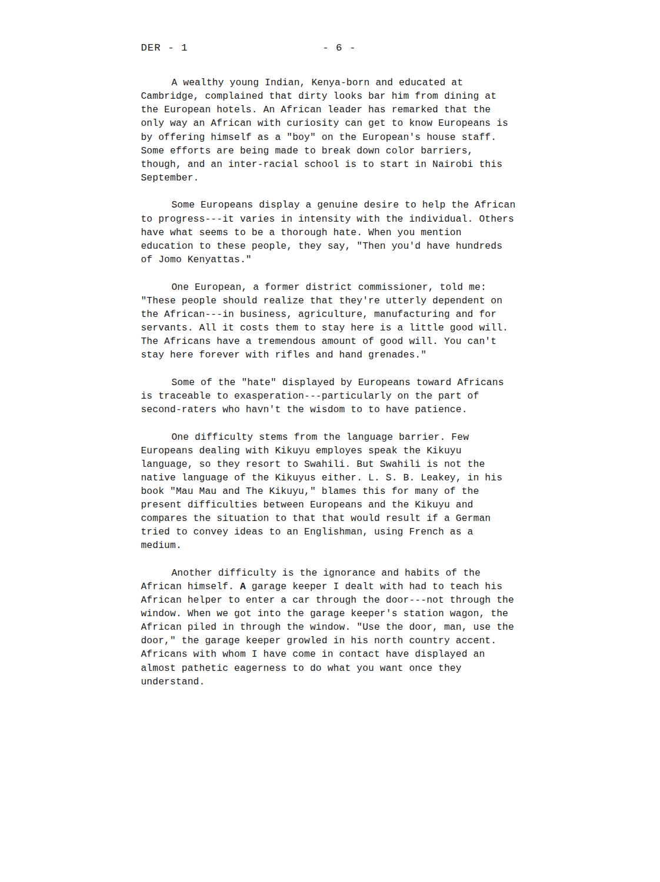DER - 1 - 6 -
A wealthy young Indian, Kenya-born and educated at Cambridge, complained that dirty looks bar him from dining at the European hotels. An African leader has remarked that the only way an African with curiosity can get to know Europeans is by offering himself as a "boy" on the European's house staff. Some efforts are being made to break down color barriers, though, and an inter-racial school is to start in Nairobi this September.
Some Europeans display a genuine desire to help the African to progress---it varies in intensity with the individual. Others have what seems to be a thorough hate. When you mention education to these people, they say, "Then you'd have hundreds of Jomo Kenyattas."
One European, a former district commissioner, told me: "These people should realize that they're utterly dependent on the African---in business, agriculture, manufacturing and for servants. All it costs them to stay here is a little good will. The Africans have a tremendous amount of good will. You can't stay here forever with rifles and hand grenades."
Some of the "hate" displayed by Europeans toward Africans is traceable to exasperation---particularly on the part of second-raters who havn't the wisdom to to have patience.
One difficulty stems from the language barrier. Few Europeans dealing with Kikuyu employes speak the Kikuyu language, so they resort to Swahili. But Swahili is not the native language of the Kikuyus either. L. S. B. Leakey, in his book "Mau Mau and The Kikuyu," blames this for many of the present difficulties between Europeans and the Kikuyu and compares the situation to that that would result if a German tried to convey ideas to an Englishman, using French as a medium.
Another difficulty is the ignorance and habits of the African himself. A garage keeper I dealt with had to teach his African helper to enter a car through the door---not through the window. When we got into the garage keeper's station wagon, the African piled in through the window. "Use the door, man, use the door," the garage keeper growled in his north country accent. Africans with whom I have come in contact have displayed an almost pathetic eagerness to do what you want once they understand.